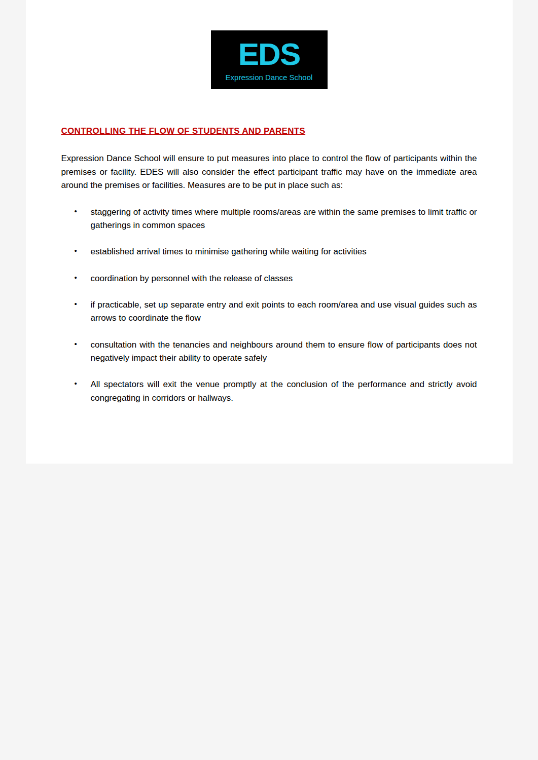EDS
Expression Dance School
Controlling the flow of students and parents
Expression Dance School will ensure to put measures into place to control the flow of participants within the premises or facility. EDES will also consider the effect participant traffic may have on the immediate area around the premises or facilities. Measures are to be put in place such as:
staggering of activity times where multiple rooms/areas are within the same premises to limit traffic or gatherings in common spaces
established arrival times to minimise gathering while waiting for activities
coordination by personnel with the release of classes
if practicable, set up separate entry and exit points to each room/area and use visual guides such as arrows to coordinate the flow
consultation with the tenancies and neighbours around them to ensure flow of participants does not negatively impact their ability to operate safely
All spectators will exit the venue promptly at the conclusion of the performance and strictly avoid congregating in corridors or hallways.